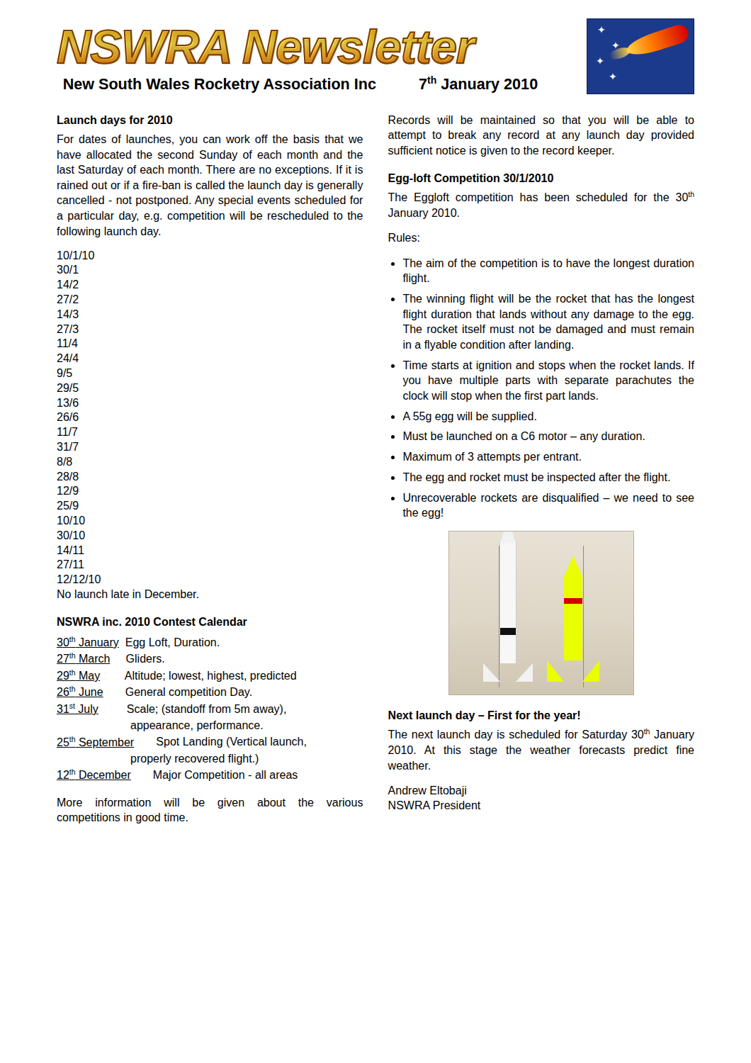NSWRA Newsletter
✦ ✦ ✦ ✦ ✦
New South Wales Rocketry Association Inc 7th January 2010
Launch days for 2010
For dates of launches, you can work off the basis that we have allocated the second Sunday of each month and the last Saturday of each month. There are no exceptions. If it is rained out or if a fire-ban is called the launch day is generally cancelled - not postponed. Any special events scheduled for a particular day, e.g. competition will be rescheduled to the following launch day.
10/1/10
30/1
14/2
27/2
14/3
27/3
11/4
24/4
9/5
29/5
13/6
26/6
11/7
31/7
8/8
28/8
12/9
25/9
10/10
30/10
14/11
27/11
12/12/10
No launch late in December.
NSWRA inc. 2010 Contest Calendar
30th January Egg Loft, Duration.
27th March Gliders.
29th May Altitude; lowest, highest, predicted
26th June General competition Day.
31st July Scale; (standoff from 5m away), appearance, performance. 25th September Spot Landing (Vertical launch, properly recovered flight.) 12th December Major Competition - all areas
More information will be given about the various competitions in good time.
Records will be maintained so that you will be able to attempt to break any record at any launch day provided sufficient notice is given to the record keeper.
Egg-loft Competition 30/1/2010
The Eggloft competition has been scheduled for the 30th January 2010.
Rules:
The aim of the competition is to have the longest duration flight.
The winning flight will be the rocket that has the longest flight duration that lands without any damage to the egg. The rocket itself must not be damaged and must remain in a flyable condition after landing.
Time starts at ignition and stops when the rocket lands. If you have multiple parts with separate parachutes the clock will stop when the first part lands.
A 55g egg will be supplied.
Must be launched on a C6 motor – any duration.
Maximum of 3 attempts per entrant.
The egg and rocket must be inspected after the flight.
Unrecoverable rockets are disqualified – we need to see the egg!
Next launch day – First for the year!
The next launch day is scheduled for Saturday 30th January 2010. At this stage the weather forecasts predict fine weather.
Andrew Eltobaji
NSWRA President